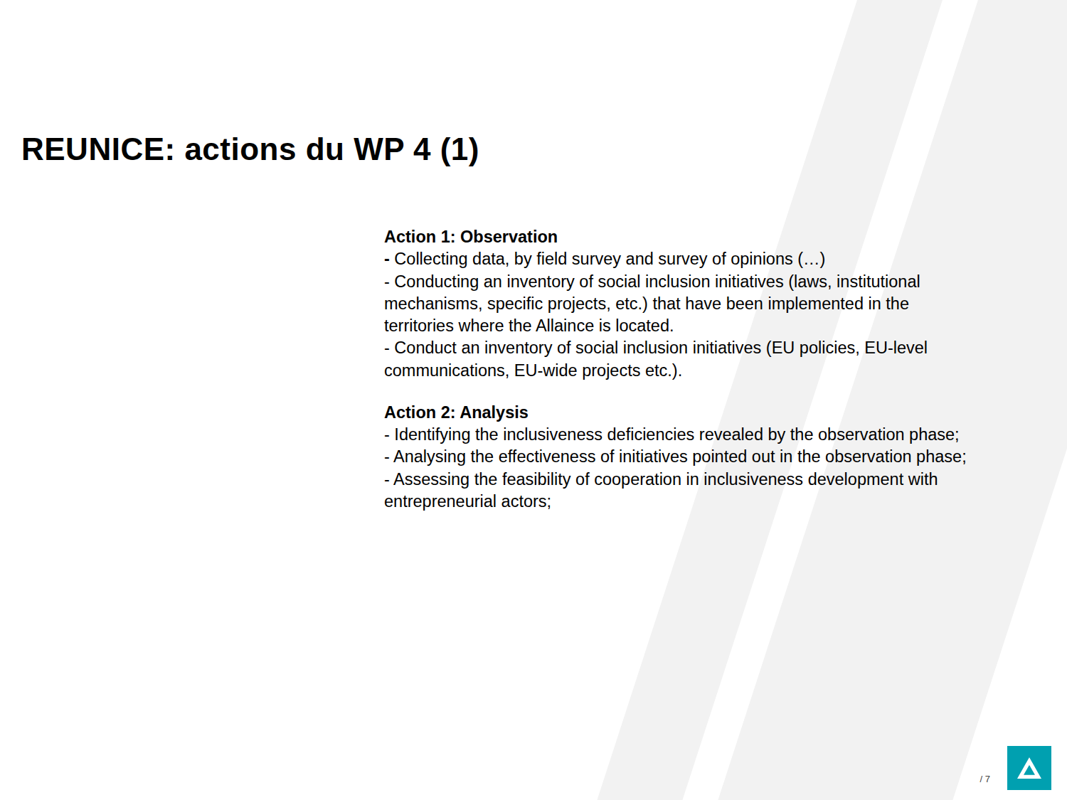REUNICE: actions du WP 4 (1)
Action 1: Observation
- Collecting data, by field survey and survey of opinions (…)
- Conducting an inventory of social inclusion initiatives (laws, institutional mechanisms, specific projects, etc.) that have been implemented in the territories where the Allaince is located.
- Conduct an inventory of social inclusion initiatives (EU policies, EU-level communications, EU-wide projects etc.).
Action 2: Analysis
- Identifying the inclusiveness deficiencies revealed by the observation phase;
- Analysing the effectiveness of initiatives pointed out in the observation phase;
- Assessing the feasibility of cooperation in inclusiveness development with entrepreneurial actors;
/ 7